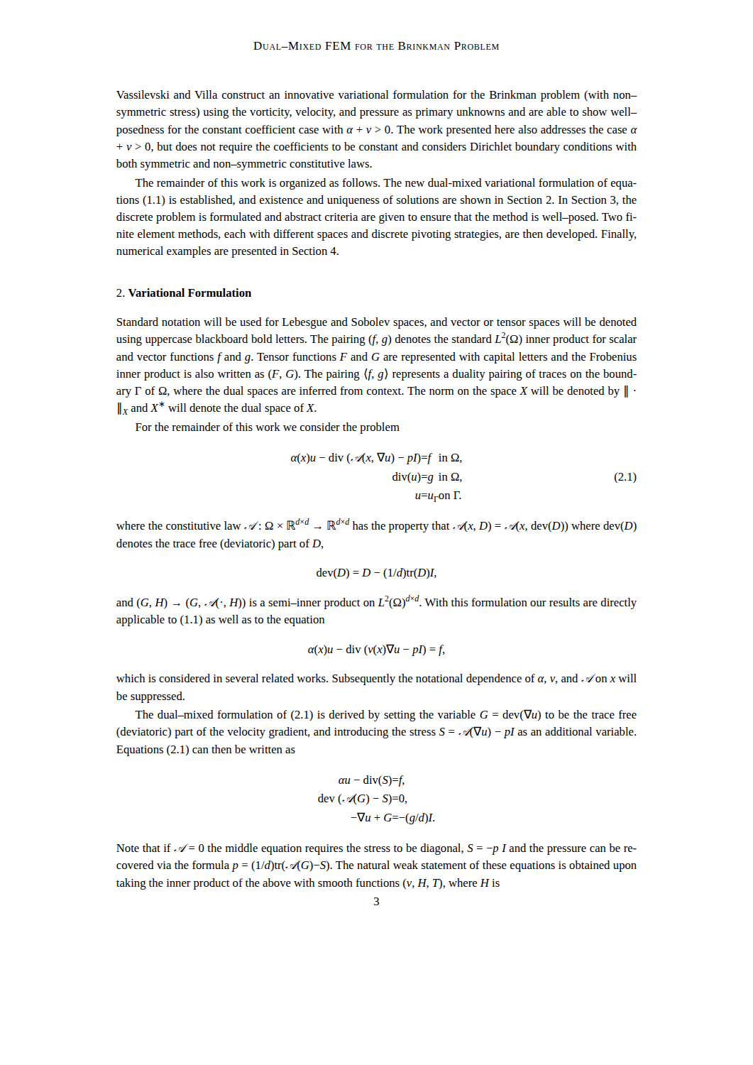Dual–Mixed FEM for the Brinkman Problem
Vassilevski and Villa construct an innovative variational formulation for the Brinkman problem (with non–symmetric stress) using the vorticity, velocity, and pressure as primary unknowns and are able to show well–posedness for the constant coefficient case with α + ν > 0. The work presented here also addresses the case α + ν > 0, but does not require the coefficients to be constant and considers Dirichlet boundary conditions with both symmetric and non–symmetric constitutive laws.
The remainder of this work is organized as follows. The new dual-mixed variational formulation of equations (1.1) is established, and existence and uniqueness of solutions are shown in Section 2. In Section 3, the discrete problem is formulated and abstract criteria are given to ensure that the method is well–posed. Two finite element methods, each with different spaces and discrete pivoting strategies, are then developed. Finally, numerical examples are presented in Section 4.
2. Variational Formulation
Standard notation will be used for Lebesgue and Sobolev spaces, and vector or tensor spaces will be denoted using uppercase blackboard bold letters. The pairing (f, g) denotes the standard L2(Ω) inner product for scalar and vector functions f and g. Tensor functions F and G are represented with capital letters and the Frobenius inner product is also written as (F, G). The pairing ⟨f, g⟩ represents a duality pairing of traces on the boundary Γ of Ω, where the dual spaces are inferred from context. The norm on the space X will be denoted by ∥ · ∥X and X∗ will denote the dual space of X.
For the remainder of this work we consider the problem
| α ( x ) u − div ( 𝒜 ( x , ∇ u ) − pI ) | = | f | in Ω, |
| div ( u ) | = | g | in Ω, |
| u | = | u Γ | on Γ. |
(2.1)
where the constitutive law 𝒜 : Ω × ℝd×d → ℝd×d has the property that 𝒜(x, D) = 𝒜(x, dev(D)) where dev(D) denotes the trace free (deviatoric) part of D,
dev(D) = D − (1/d)tr(D)I,
and (G, H) → (G, 𝒜(·, H)) is a semi–inner product on L2(Ω)d×d. With this formulation our results are directly applicable to (1.1) as well as to the equation
α(x)u − div (ν(x)∇u − pI) = f,
which is considered in several related works. Subsequently the notational dependence of α, ν, and 𝒜 on x will be suppressed.
The dual–mixed formulation of (2.1) is derived by setting the variable G = dev(∇u) to be the trace free (deviatoric) part of the velocity gradient, and introducing the stress S = 𝒜(∇u) − pI as an additional variable. Equations (2.1) can then be written as
| αu − div ( S ) | = | f , |
| dev ( 𝒜 ( G ) − S ) | = | 0, |
| −∇ u + G | = | −( g / d ) I . |
Note that if 𝒜 = 0 the middle equation requires the stress to be diagonal, S = −p I and the pressure can be recovered via the formula p = (1/d)tr(𝒜(G)−S). The natural weak statement of these equations is obtained upon taking the inner product of the above with smooth functions (v, H, T), where H is
3